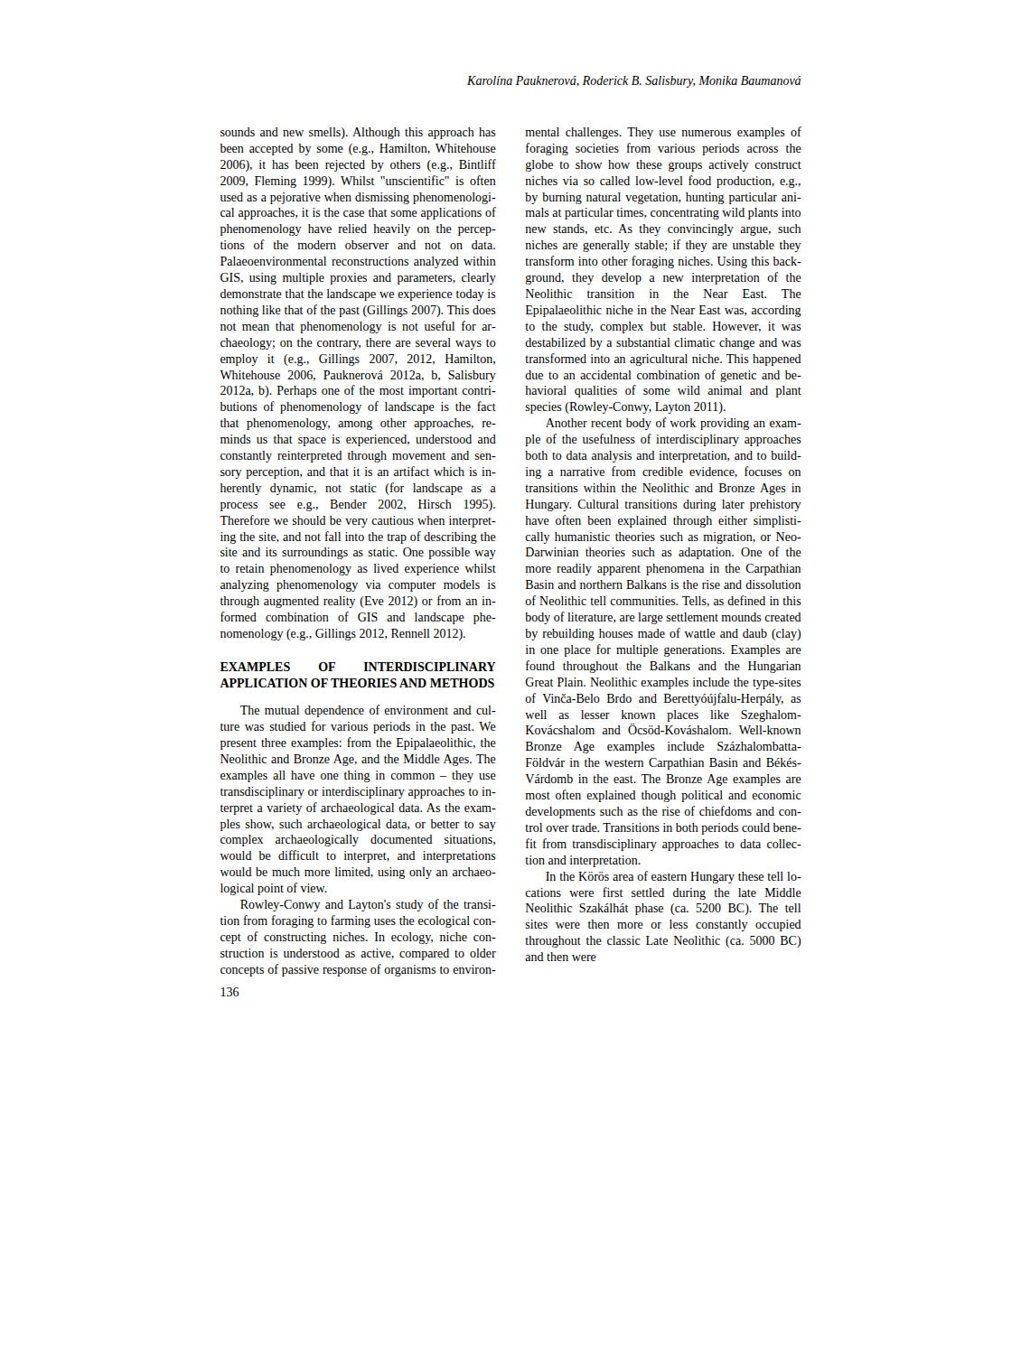Karolína Pauknerová, Roderick B. Salisbury, Monika Baumanová
sounds and new smells). Although this approach has been accepted by some (e.g., Hamilton, Whitehouse 2006), it has been rejected by others (e.g., Bintliff 2009, Fleming 1999). Whilst "unscientific" is often used as a pejorative when dismissing phenomenological approaches, it is the case that some applications of phenomenology have relied heavily on the perceptions of the modern observer and not on data. Palaeoenvironmental reconstructions analyzed within GIS, using multiple proxies and parameters, clearly demonstrate that the landscape we experience today is nothing like that of the past (Gillings 2007). This does not mean that phenomenology is not useful for archaeology; on the contrary, there are several ways to employ it (e.g., Gillings 2007, 2012, Hamilton, Whitehouse 2006, Pauknerová 2012a, b, Salisbury 2012a, b). Perhaps one of the most important contributions of phenomenology of landscape is the fact that phenomenology, among other approaches, reminds us that space is experienced, understood and constantly reinterpreted through movement and sensory perception, and that it is an artifact which is inherently dynamic, not static (for landscape as a process see e.g., Bender 2002, Hirsch 1995). Therefore we should be very cautious when interpreting the site, and not fall into the trap of describing the site and its surroundings as static. One possible way to retain phenomenology as lived experience whilst analyzing phenomenology via computer models is through augmented reality (Eve 2012) or from an informed combination of GIS and landscape phenomenology (e.g., Gillings 2012, Rennell 2012).
Examples of interdisciplinary application of theories and methods
The mutual dependence of environment and culture was studied for various periods in the past. We present three examples: from the Epipalaeolithic, the Neolithic and Bronze Age, and the Middle Ages. The examples all have one thing in common – they use transdisciplinary or interdisciplinary approaches to interpret a variety of archaeological data. As the examples show, such archaeological data, or better to say complex archaeologically documented situations, would be difficult to interpret, and interpretations would be much more limited, using only an archaeological point of view.
Rowley-Conwy and Layton's study of the transition from foraging to farming uses the ecological concept of constructing niches. In ecology, niche construction is understood as active, compared to older concepts of passive response of organisms to environmental challenges. They use numerous examples of foraging societies from various periods across the globe to show how these groups actively construct niches via so called low-level food production, e.g., by burning natural vegetation, hunting particular animals at particular times, concentrating wild plants into new stands, etc. As they convincingly argue, such niches are generally stable; if they are unstable they transform into other foraging niches. Using this background, they develop a new interpretation of the Neolithic transition in the Near East. The Epipalaeolithic niche in the Near East was, according to the study, complex but stable. However, it was destabilized by a substantial climatic change and was transformed into an agricultural niche. This happened due to an accidental combination of genetic and behavioral qualities of some wild animal and plant species (Rowley-Conwy, Layton 2011).
Another recent body of work providing an example of the usefulness of interdisciplinary approaches both to data analysis and interpretation, and to building a narrative from credible evidence, focuses on transitions within the Neolithic and Bronze Ages in Hungary. Cultural transitions during later prehistory have often been explained through either simplistically humanistic theories such as migration, or Neo-Darwinian theories such as adaptation. One of the more readily apparent phenomena in the Carpathian Basin and northern Balkans is the rise and dissolution of Neolithic tell communities. Tells, as defined in this body of literature, are large settlement mounds created by rebuilding houses made of wattle and daub (clay) in one place for multiple generations. Examples are found throughout the Balkans and the Hungarian Great Plain. Neolithic examples include the type-sites of Vinča-Belo Brdo and Berettyóújfalu-Herpály, as well as lesser known places like Szeghalom-Kovácshalom and Öcsöd-Kováshalom. Well-known Bronze Age examples include Százhalombatta-Földvár in the western Carpathian Basin and Békés-Várdomb in the east. The Bronze Age examples are most often explained though political and economic developments such as the rise of chiefdoms and control over trade. Transitions in both periods could benefit from transdisciplinary approaches to data collection and interpretation.
In the Körös area of eastern Hungary these tell locations were first settled during the late Middle Neolithic Szakálhát phase (ca. 5200 BC). The tell sites were then more or less constantly occupied throughout the classic Late Neolithic (ca. 5000 BC) and then were
136